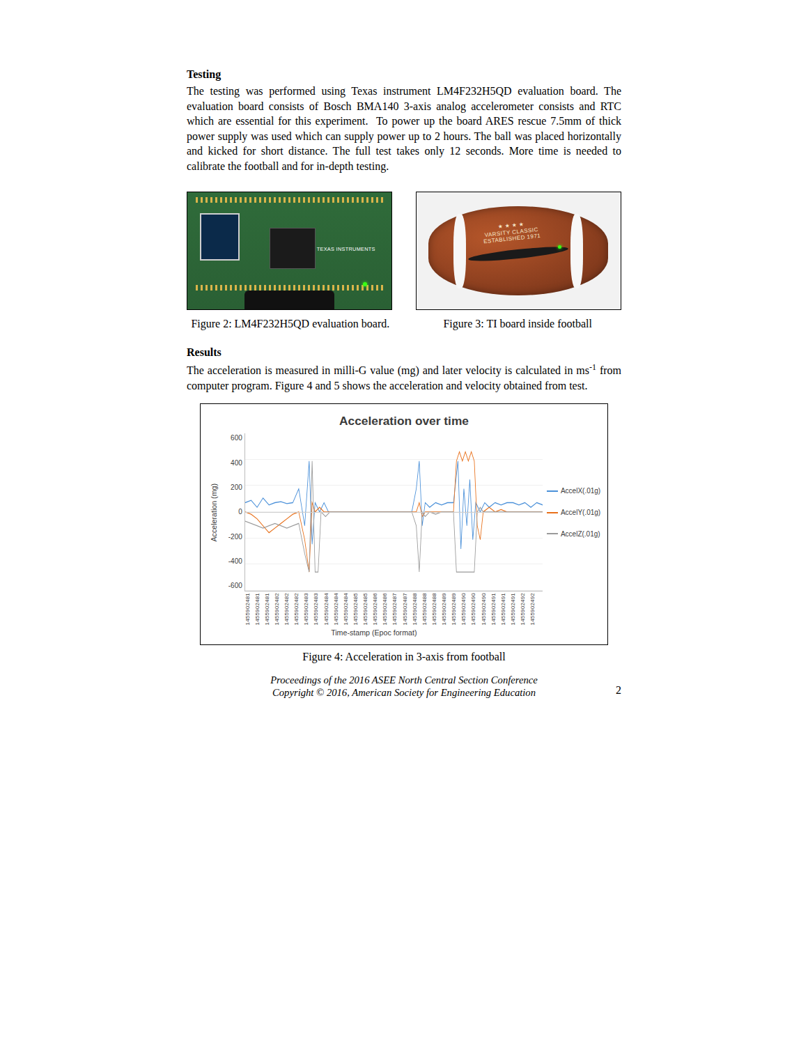Testing
The testing was performed using Texas instrument LM4F232H5QD evaluation board. The evaluation board consists of Bosch BMA140 3-axis analog accelerometer consists and RTC which are essential for this experiment. To power up the board ARES rescue 7.5mm of thick power supply was used which can supply power up to 2 hours. The ball was placed horizontally and kicked for short distance. The full test takes only 12 seconds. More time is needed to calibrate the football and for in-depth testing.
★ ★ ★ ★
VARSITY CLASSIC
ESTABLISHED 1971
Figure 2: LM4F232H5QD evaluation board.
Figure 3: TI board inside football
Results
The acceleration is measured in milli-G value (mg) and later velocity is calculated in ms-1 from computer program. Figure 4 and 5 shows the acceleration and velocity obtained from test.
Acceleration over time
Acceleration (mg)
600
400
200
0
-200
-400
-600
AccelX(.01g)
AccelY(.01g)
AccelZ(.01g)
1455902481 1455902481 1455902481 1455902482 1455902482 1455902482 1455902483 1455902483 1455902484 1455902484 1455902484 1455902485 1455902485 1455902486 1455902486 1455902487 1455902487 1455902488 1455902488 1455902488 1455902489 1455902489 1455902490 1455902490 1455902490 1455902491 1455902491 1455902491 1455902492 1455902492
Time-stamp (Epoc format)
Figure 4: Acceleration in 3-axis from football
Proceedings of the 2016 ASEE North Central Section Conference
Copyright © 2016, American Society for Engineering Education
2